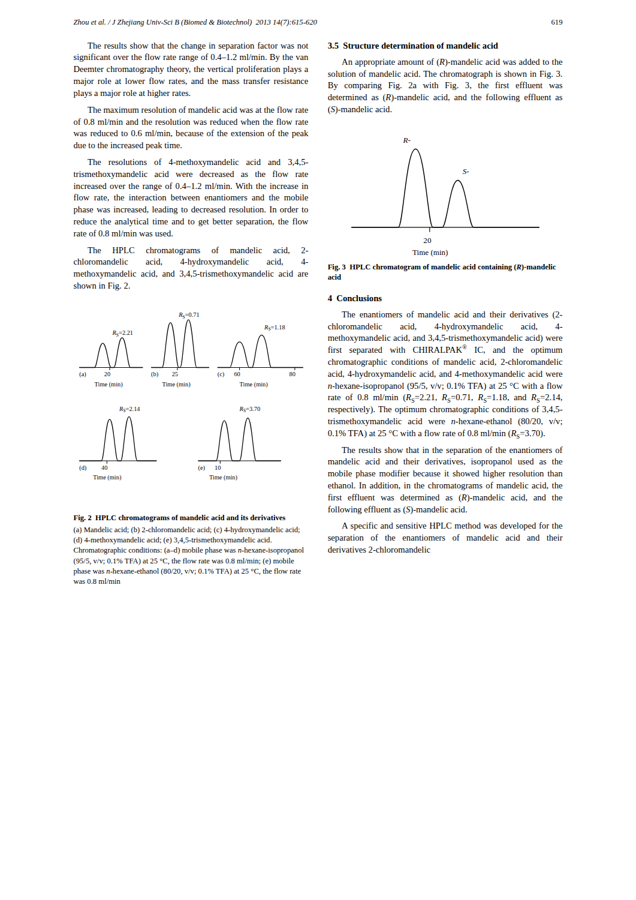Zhou et al. / J Zhejiang Univ-Sci B (Biomed & Biotechnol) 2013 14(7):615-620 619
The results show that the change in separation factor was not significant over the flow rate range of 0.4–1.2 ml/min. By the van Deemter chromatography theory, the vertical proliferation plays a major role at lower flow rates, and the mass transfer resistance plays a major role at higher rates.
The maximum resolution of mandelic acid was at the flow rate of 0.8 ml/min and the resolution was reduced when the flow rate was reduced to 0.6 ml/min, because of the extension of the peak due to the increased peak time.
The resolutions of 4-methoxymandelic acid and 3,4,5-trismethoxymandelic acid were decreased as the flow rate increased over the range of 0.4–1.2 ml/min. With the increase in flow rate, the interaction between enantiomers and the mobile phase was increased, leading to decreased resolution. In order to reduce the analytical time and to get better separation, the flow rate of 0.8 ml/min was used.
The HPLC chromatograms of mandelic acid, 2-chloromandelic acid, 4-hydroxymandelic acid, 4-methoxymandelic acid, and 3,4,5-trismethoxymandelic acid are shown in Fig. 2.
(a) (b) (c) (d) (e) 20 25 60 80 40 10 Time (min) Time (min) Time (min) Time (min) Time (min) RS=2.21 RS=0.71 RS=1.18 RS=2.14 RS=3.70
Fig. 2 HPLC chromatograms of mandelic acid and its derivatives (a) Mandelic acid; (b) 2-chloromandelic acid; (c) 4-hydroxymandelic acid; (d) 4-methoxymandelic acid; (e) 3,4,5-trismethoxymandelic acid. Chromatographic conditions: (a–d) mobile phase was n-hexane-isopropanol (95/5, v/v; 0.1% TFA) at 25 °C, the flow rate was 0.8 ml/min; (e) mobile phase was n-hexane-ethanol (80/20, v/v; 0.1% TFA) at 25 °C, the flow rate was 0.8 ml/min
3.5 Structure determination of mandelic acid
An appropriate amount of (R)-mandelic acid was added to the solution of mandelic acid. The chromatograph is shown in Fig. 3. By comparing Fig. 2a with Fig. 3, the first effluent was determined as (R)-mandelic acid, and the following effluent as (S)-mandelic acid.
R- S- 20 Time (min)
Fig. 3 HPLC chromatogram of mandelic acid containing (R)-mandelic acid
4 Conclusions
The enantiomers of mandelic acid and their derivatives (2-chloromandelic acid, 4-hydroxymandelic acid, 4-methoxymandelic acid, and 3,4,5-trismethoxymandelic acid) were first separated with CHIRALPAK® IC, and the optimum chromatographic conditions of mandelic acid, 2-chloromandelic acid, 4-hydroxymandelic acid, and 4-methoxymandelic acid were n-hexane-isopropanol (95/5, v/v; 0.1% TFA) at 25 °C with a flow rate of 0.8 ml/min (RS=2.21, RS=0.71, RS=1.18, and RS=2.14, respectively). The optimum chromatographic conditions of 3,4,5-trismethoxymandelic acid were n-hexane-ethanol (80/20, v/v; 0.1% TFA) at 25 °C with a flow rate of 0.8 ml/min (RS=3.70).
The results show that in the separation of the enantiomers of mandelic acid and their derivatives, isopropanol used as the mobile phase modifier because it showed higher resolution than ethanol. In addition, in the chromatograms of mandelic acid, the first effluent was determined as (R)-mandelic acid, and the following effluent as (S)-mandelic acid.
A specific and sensitive HPLC method was developed for the separation of the enantiomers of mandelic acid and their derivatives 2-chloromandelic